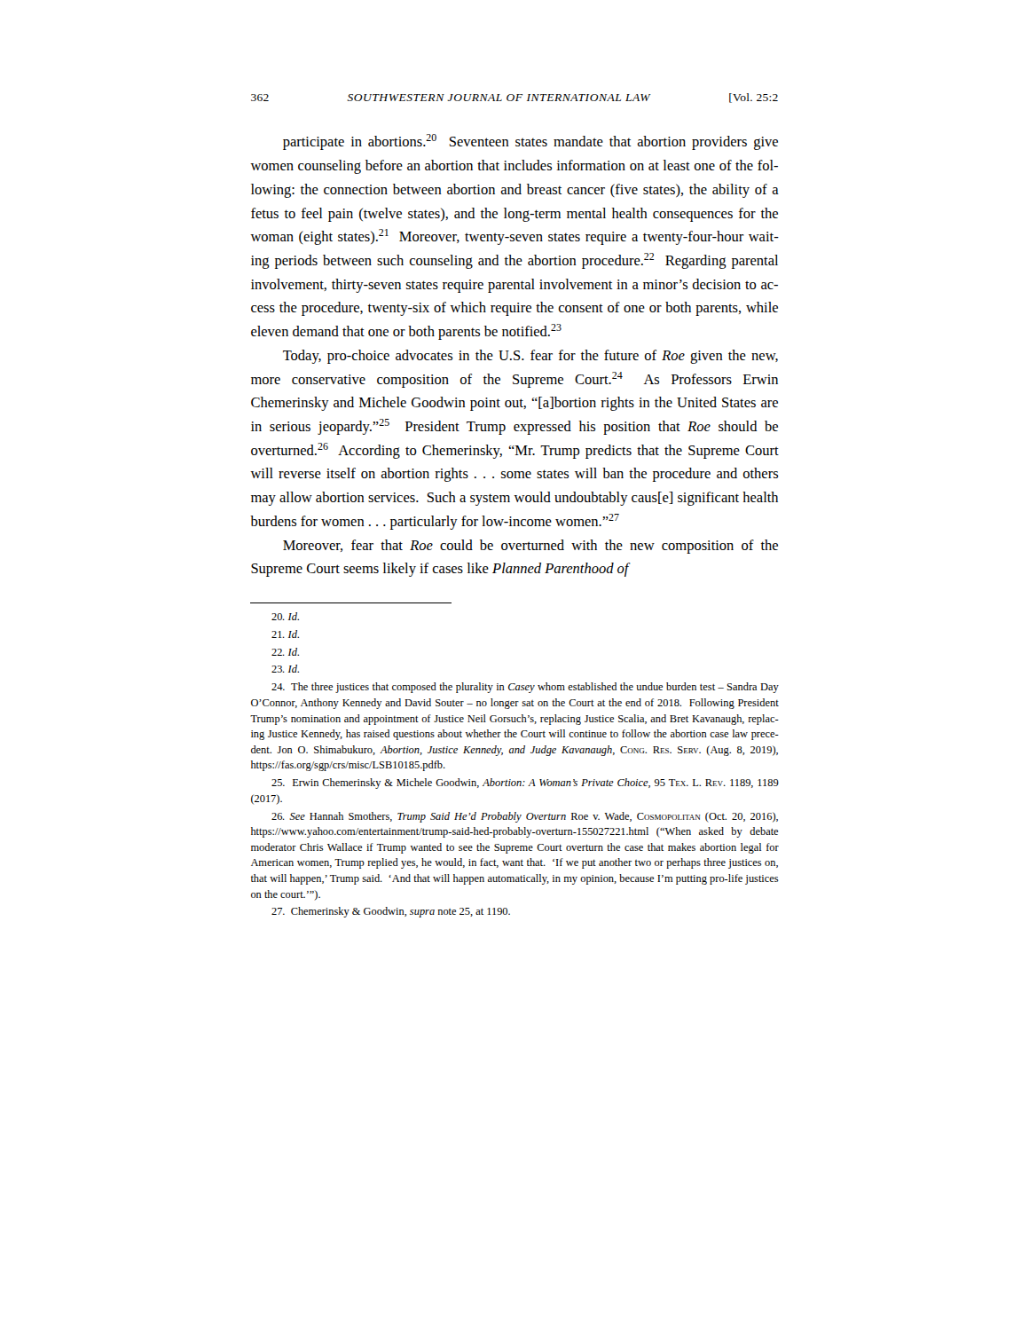362 Southwestern Journal of International Law [Vol. 25:2
participate in abortions.20 Seventeen states mandate that abortion providers give women counseling before an abortion that includes information on at least one of the following: the connection between abortion and breast cancer (five states), the ability of a fetus to feel pain (twelve states), and the long-term mental health consequences for the woman (eight states).21 Moreover, twenty-seven states require a twenty-four-hour waiting periods between such counseling and the abortion procedure.22 Regarding parental involvement, thirty-seven states require parental involvement in a minor’s decision to access the procedure, twenty-six of which require the consent of one or both parents, while eleven demand that one or both parents be notified.23
Today, pro-choice advocates in the U.S. fear for the future of Roe given the new, more conservative composition of the Supreme Court.24 As Professors Erwin Chemerinsky and Michele Goodwin point out, “[a]bortion rights in the United States are in serious jeopardy.”25 President Trump expressed his position that Roe should be overturned.26 According to Chemerinsky, “Mr. Trump predicts that the Supreme Court will reverse itself on abortion rights . . . some states will ban the procedure and others may allow abortion services. Such a system would undoubtably caus[e] significant health burdens for women . . . particularly for low-income women.”27
Moreover, fear that Roe could be overturned with the new composition of the Supreme Court seems likely if cases like Planned Parenthood of
20. Id.
21. Id.
22. Id.
23. Id.
24. The three justices that composed the plurality in Casey whom established the undue burden test – Sandra Day O’Connor, Anthony Kennedy and David Souter – no longer sat on the Court at the end of 2018. Following President Trump’s nomination and appointment of Justice Neil Gorsuch’s, replacing Justice Scalia, and Bret Kavanaugh, replacing Justice Kennedy, has raised questions about whether the Court will continue to follow the abortion case law precedent. Jon O. Shimabukuro, Abortion, Justice Kennedy, and Judge Kavanaugh, Cong. Res. Serv. (Aug. 8, 2019), https://fas.org/sgp/crs/misc/LSB10185.pdfb.
25. Erwin Chemerinsky & Michele Goodwin, Abortion: A Woman’s Private Choice, 95 Tex. L. Rev. 1189, 1189 (2017).
26. See Hannah Smothers, Trump Said He’d Probably Overturn Roe v. Wade, Cosmopolitan (Oct. 20, 2016), https://www.yahoo.com/entertainment/trump-said-hed-probably-overturn-155027221.html (“When asked by debate moderator Chris Wallace if Trump wanted to see the Supreme Court overturn the case that makes abortion legal for American women, Trump replied yes, he would, in fact, want that. ‘If we put another two or perhaps three justices on, that will happen,’ Trump said. ‘And that will happen automatically, in my opinion, because I’m putting pro-life justices on the court.’”).
27. Chemerinsky & Goodwin, supra note 25, at 1190.